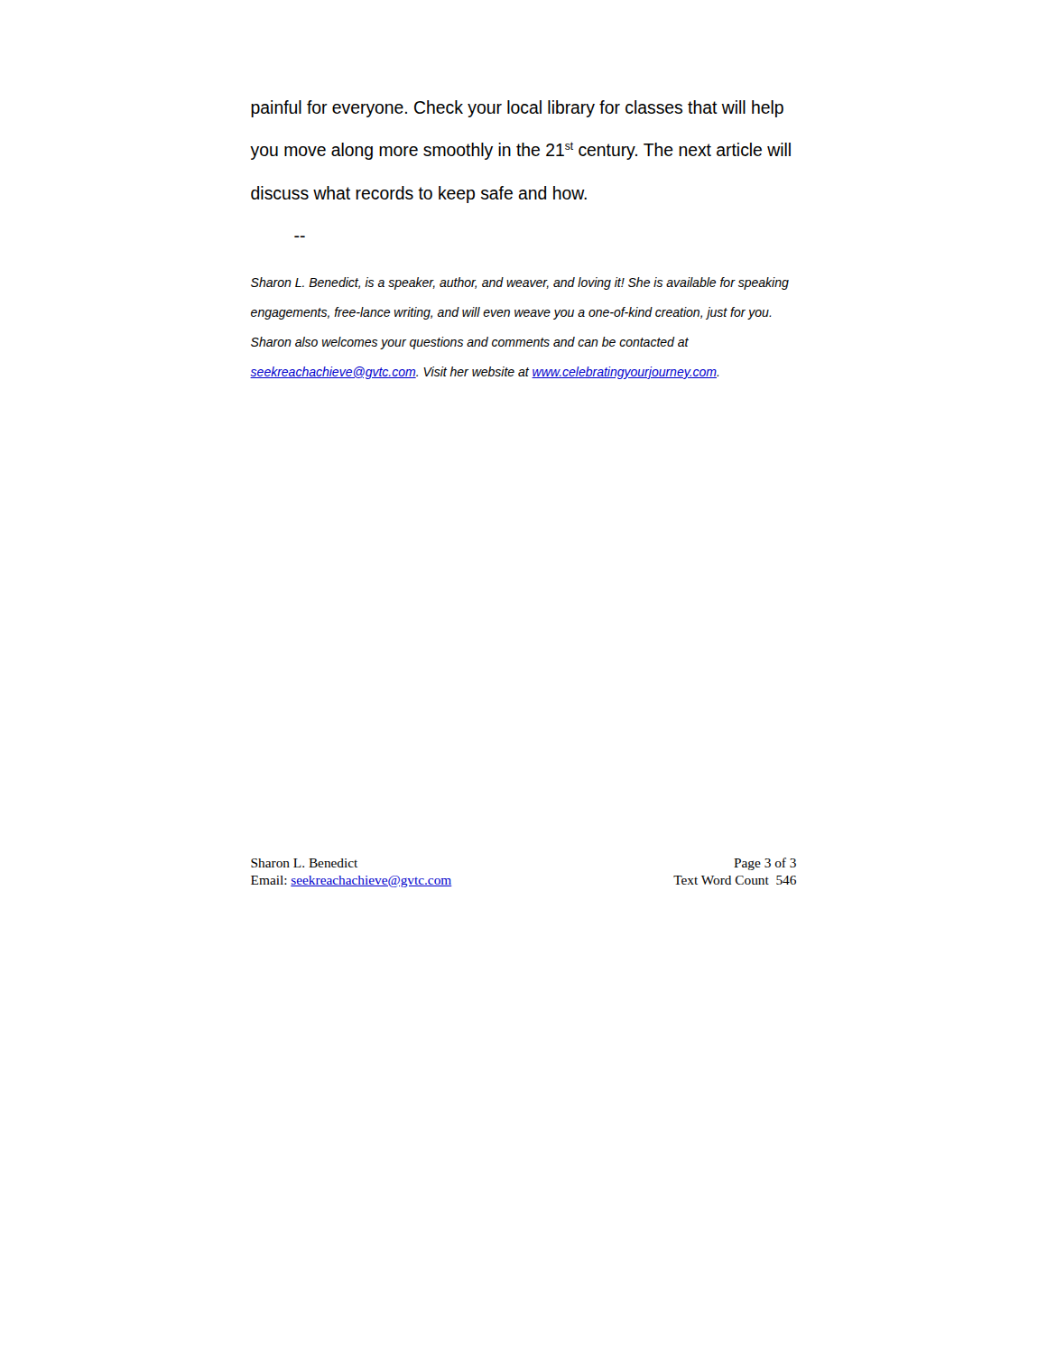painful for everyone. Check your local library for classes that will help you move along more smoothly in the 21st century. The next article will discuss what records to keep safe and how.
--
Sharon L. Benedict, is a speaker, author, and weaver, and loving it! She is available for speaking engagements, free-lance writing, and will even weave you a one-of-kind creation, just for you. Sharon also welcomes your questions and comments and can be contacted at seekreachachieve@gvtc.com. Visit her website at www.celebratingyourjourney.com.
Sharon L. Benedict
Email: seekreachachieve@gvtc.com
Page 3 of 3
Text Word Count 546